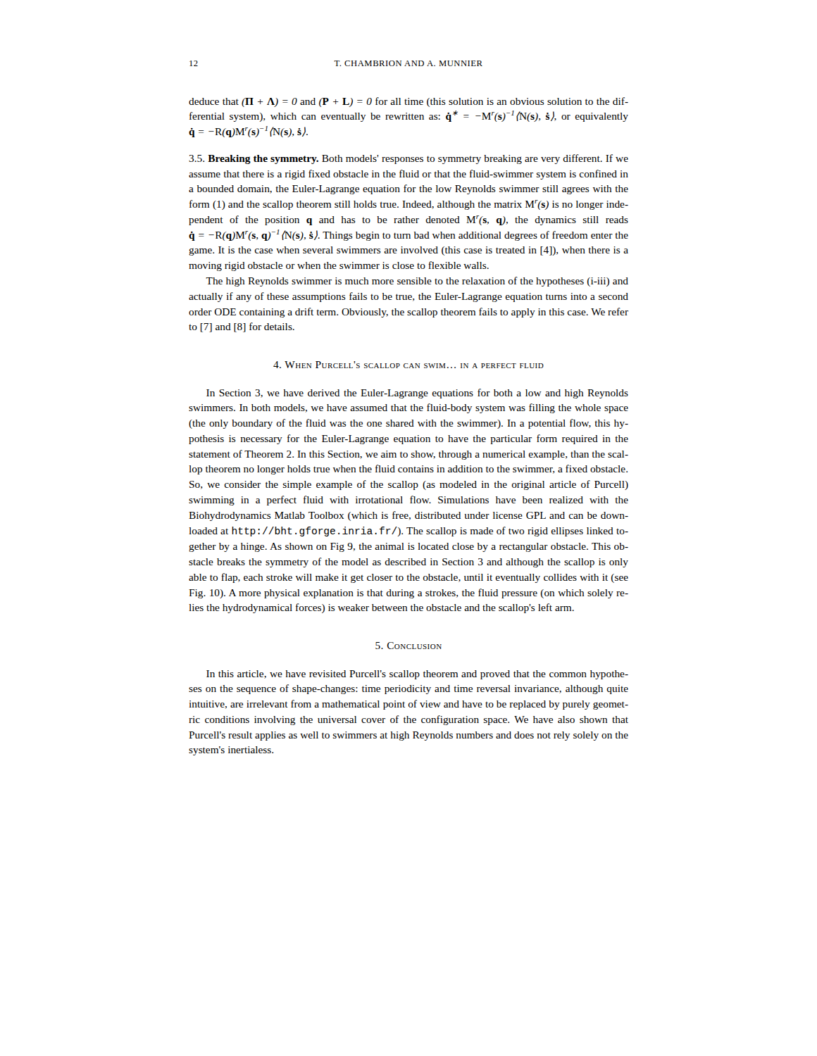12 T. CHAMBRION AND A. MUNNIER
deduce that (Π + Λ) = 0 and (P + L) = 0 for all time (this solution is an obvious solution to the differential system), which can eventually be rewritten as: q̇∗ = −Mr(s)−1⟨N(s), ṡ⟩, or equivalently q̇ = −R(q)Mr(s)−1⟨N(s), ṡ⟩.
3.5. Breaking the symmetry. Both models' responses to symmetry breaking are very different. If we assume that there is a rigid fixed obstacle in the fluid or that the fluid-swimmer system is confined in a bounded domain, the Euler-Lagrange equation for the low Reynolds swimmer still agrees with the form (1) and the scallop theorem still holds true. Indeed, although the matrix Mr(s) is no longer independent of the position q and has to be rather denoted Mr(s, q), the dynamics still reads q̇ = −R(q)Mr(s, q)−1⟨N(s), ṡ⟩. Things begin to turn bad when additional degrees of freedom enter the game. It is the case when several swimmers are involved (this case is treated in [4]), when there is a moving rigid obstacle or when the swimmer is close to flexible walls.
The high Reynolds swimmer is much more sensible to the relaxation of the hypotheses (i-iii) and actually if any of these assumptions fails to be true, the Euler-Lagrange equation turns into a second order ODE containing a drift term. Obviously, the scallop theorem fails to apply in this case. We refer to [7] and [8] for details.
4. When Purcell's scallop can swim… in a perfect fluid
In Section 3, we have derived the Euler-Lagrange equations for both a low and high Reynolds swimmers. In both models, we have assumed that the fluid-body system was filling the whole space (the only boundary of the fluid was the one shared with the swimmer). In a potential flow, this hypothesis is necessary for the Euler-Lagrange equation to have the particular form required in the statement of Theorem 2. In this Section, we aim to show, through a numerical example, than the scallop theorem no longer holds true when the fluid contains in addition to the swimmer, a fixed obstacle. So, we consider the simple example of the scallop (as modeled in the original article of Purcell) swimming in a perfect fluid with irrotational flow. Simulations have been realized with the Biohydrodynamics Matlab Toolbox (which is free, distributed under license GPL and can be downloaded at http://bht.gforge.inria.fr/). The scallop is made of two rigid ellipses linked together by a hinge. As shown on Fig 9, the animal is located close by a rectangular obstacle. This obstacle breaks the symmetry of the model as described in Section 3 and although the scallop is only able to flap, each stroke will make it get closer to the obstacle, until it eventually collides with it (see Fig. 10). A more physical explanation is that during a strokes, the fluid pressure (on which solely relies the hydrodynamical forces) is weaker between the obstacle and the scallop's left arm.
5. Conclusion
In this article, we have revisited Purcell's scallop theorem and proved that the common hypotheses on the sequence of shape-changes: time periodicity and time reversal invariance, although quite intuitive, are irrelevant from a mathematical point of view and have to be replaced by purely geometric conditions involving the universal cover of the configuration space. We have also shown that Purcell's result applies as well to swimmers at high Reynolds numbers and does not rely solely on the system's inertialess.